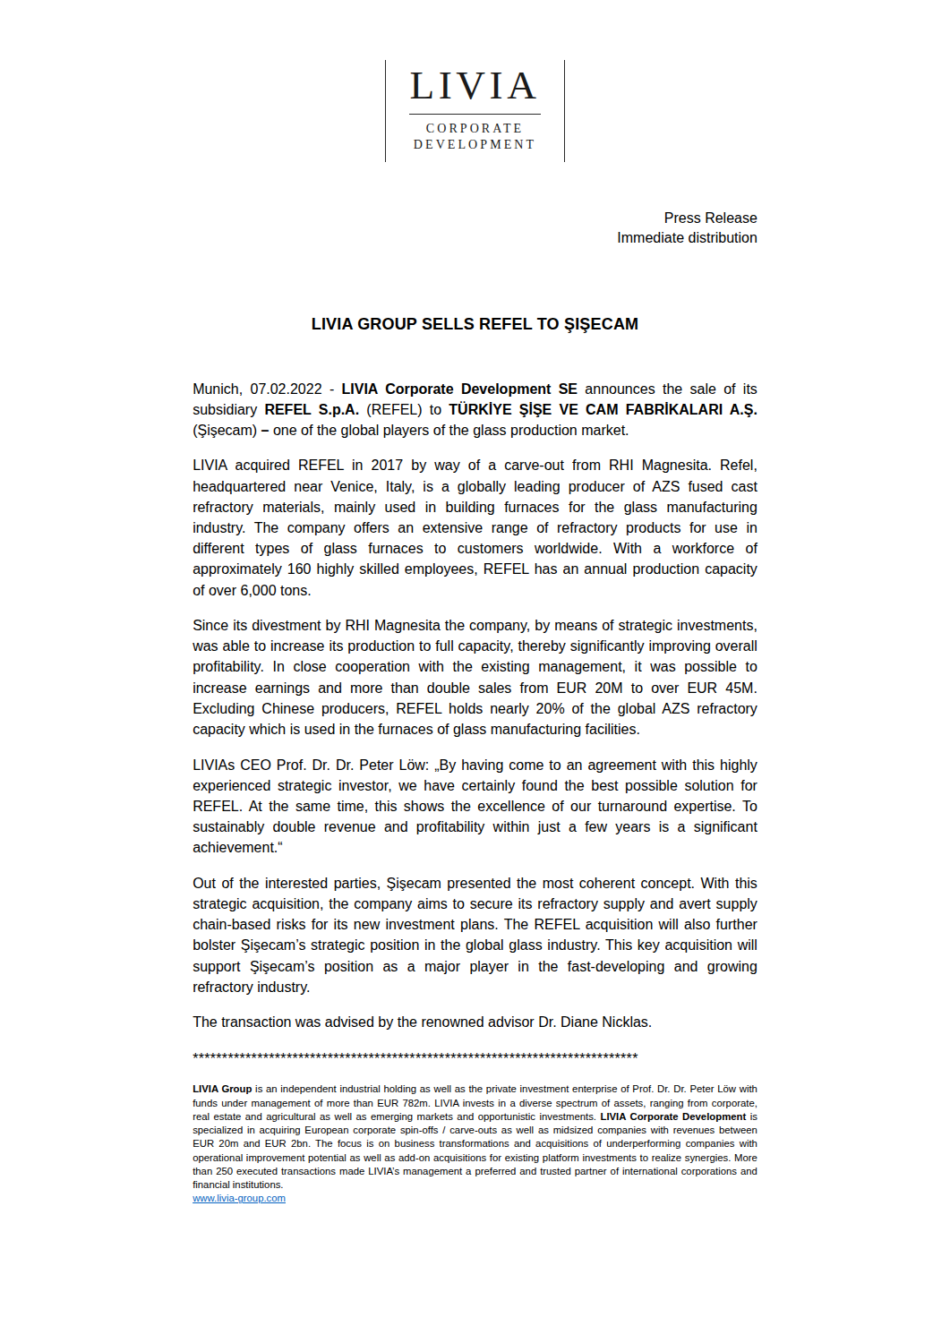LIVIA
CORPORATE DEVELOPMENT
Press Release
Immediate distribution
LIVIA GROUP SELLS REFEL TO ŞIŞECAM
Munich, 07.02.2022 - LIVIA Corporate Development SE announces the sale of its subsidiary REFEL S.p.A. (REFEL) to TÜRKİYE ŞİŞE VE CAM FABRİKALARI A.Ş. (Şişecam) – one of the global players of the glass production market.
LIVIA acquired REFEL in 2017 by way of a carve-out from RHI Magnesita. Refel, headquartered near Venice, Italy, is a globally leading producer of AZS fused cast refractory materials, mainly used in building furnaces for the glass manufacturing industry. The company offers an extensive range of refractory products for use in different types of glass furnaces to customers worldwide. With a workforce of approximately 160 highly skilled employees, REFEL has an annual production capacity of over 6,000 tons.
Since its divestment by RHI Magnesita the company, by means of strategic investments, was able to increase its production to full capacity, thereby significantly improving overall profitability. In close cooperation with the existing management, it was possible to increase earnings and more than double sales from EUR 20M to over EUR 45M. Excluding Chinese producers, REFEL holds nearly 20% of the global AZS refractory capacity which is used in the furnaces of glass manufacturing facilities.
LIVIAs CEO Prof. Dr. Dr. Peter Löw: „By having come to an agreement with this highly experienced strategic investor, we have certainly found the best possible solution for REFEL. At the same time, this shows the excellence of our turnaround expertise. To sustainably double revenue and profitability within just a few years is a significant achievement.“
Out of the interested parties, Şişecam presented the most coherent concept. With this strategic acquisition, the company aims to secure its refractory supply and avert supply chain-based risks for its new investment plans. The REFEL acquisition will also further bolster Şişecam’s strategic position in the global glass industry. This key acquisition will support Şişecam’s position as a major player in the fast-developing and growing refractory industry.
The transaction was advised by the renowned advisor Dr. Diane Nicklas.
****************************************************************************
LIVIA Group is an independent industrial holding as well as the private investment enterprise of Prof. Dr. Dr. Peter Löw with funds under management of more than EUR 782m. LIVIA invests in a diverse spectrum of assets, ranging from corporate, real estate and agricultural as well as emerging markets and opportunistic investments. LIVIA Corporate Development is specialized in acquiring European corporate spin-offs / carve-outs as well as midsized companies with revenues between EUR 20m and EUR 2bn. The focus is on business transformations and acquisitions of underperforming companies with operational improvement potential as well as add-on acquisitions for existing platform investments to realize synergies. More than 250 executed transactions made LIVIA’s management a preferred and trusted partner of international corporations and financial institutions.
www.livia-group.com